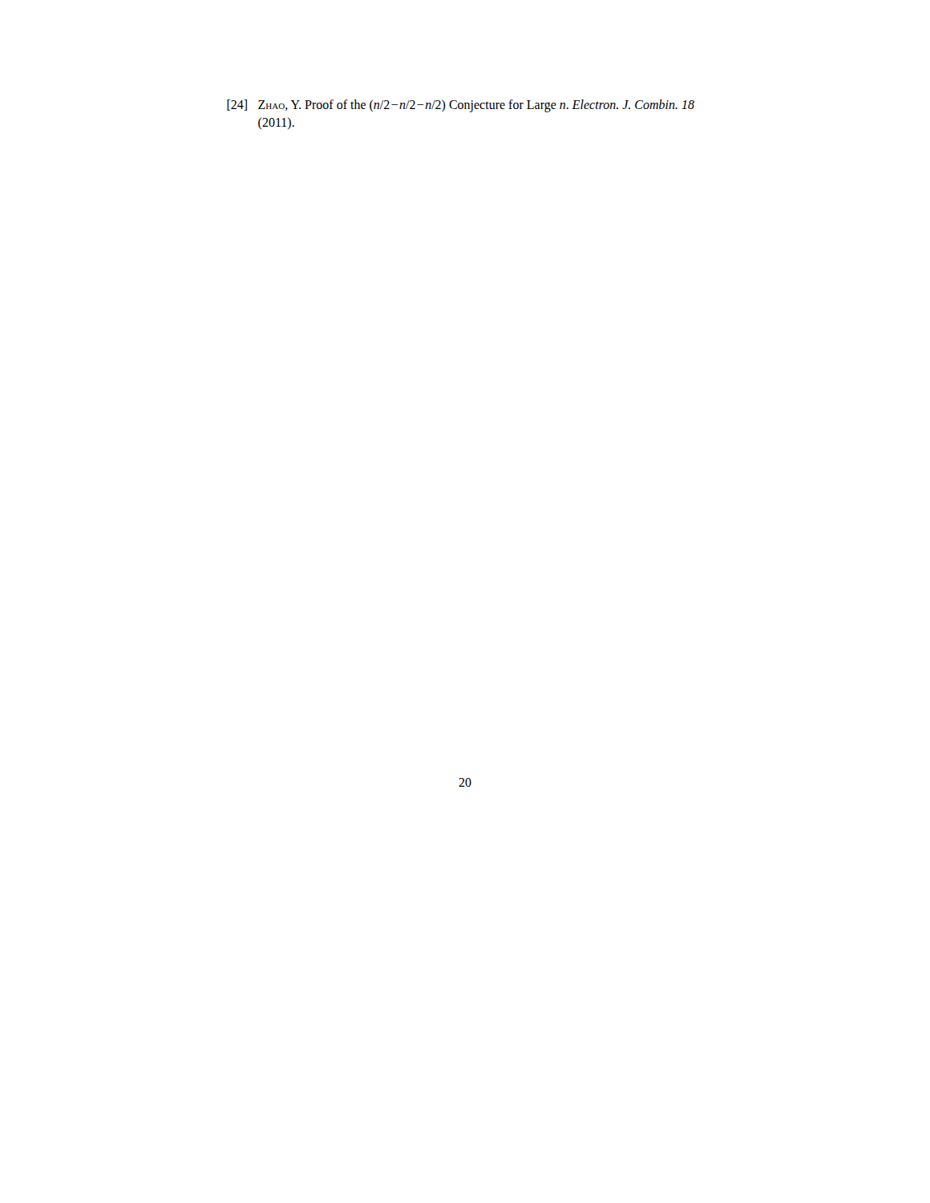[24] Zhao, Y. Proof of the (n/2 − n/2 − n/2) Conjecture for Large n. Electron. J. Combin. 18 (2011).
20